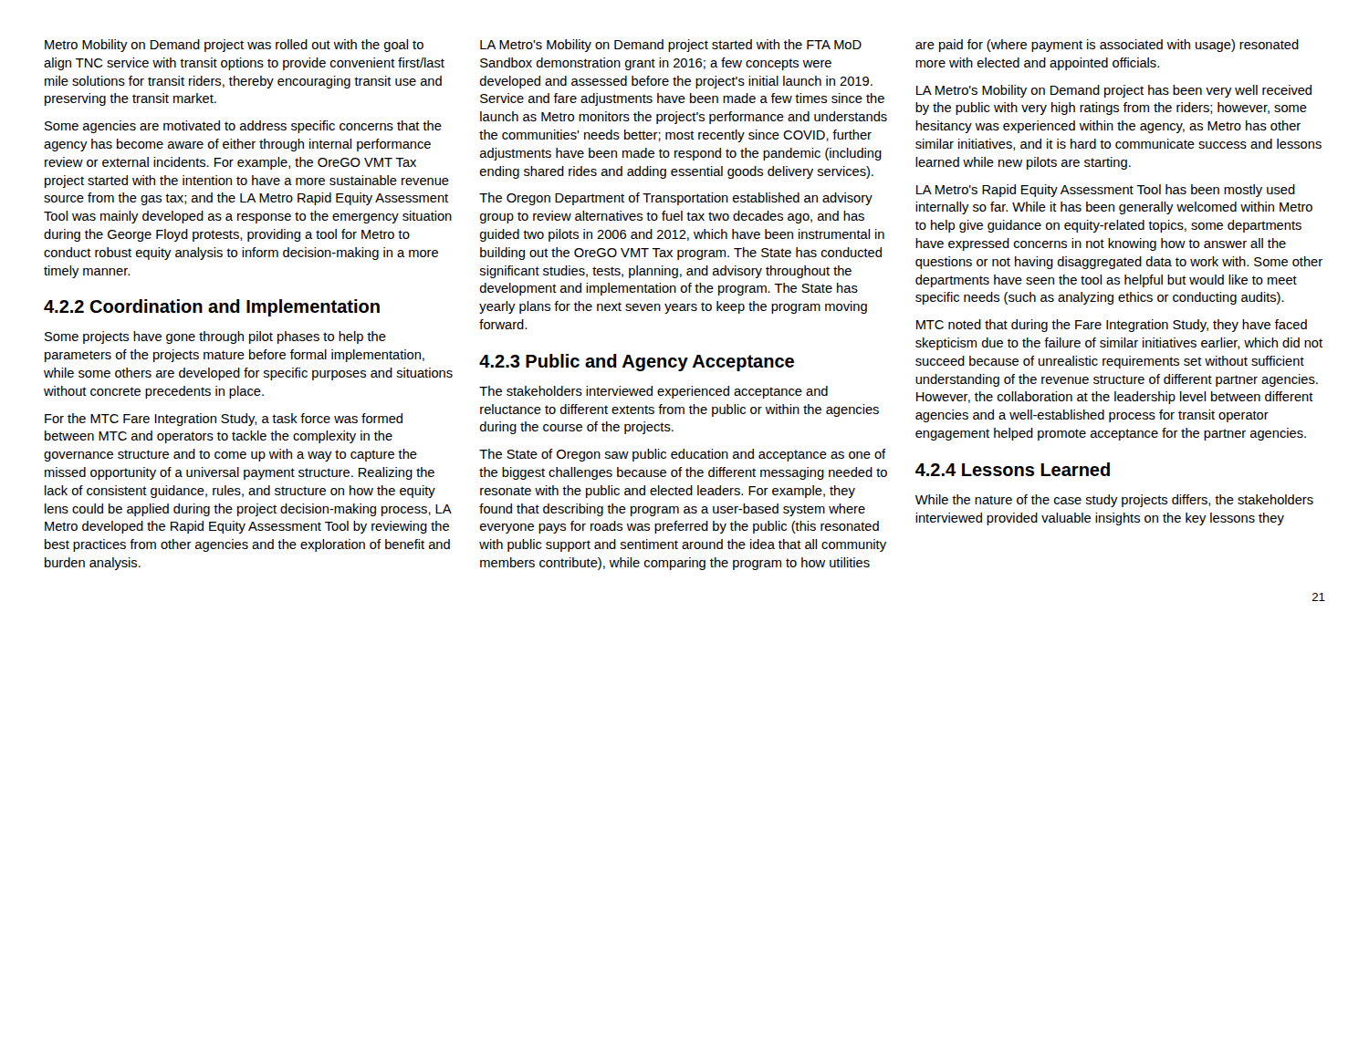Metro Mobility on Demand project was rolled out with the goal to align TNC service with transit options to provide convenient first/last mile solutions for transit riders, thereby encouraging transit use and preserving the transit market.
Some agencies are motivated to address specific concerns that the agency has become aware of either through internal performance review or external incidents. For example, the OreGO VMT Tax project started with the intention to have a more sustainable revenue source from the gas tax; and the LA Metro Rapid Equity Assessment Tool was mainly developed as a response to the emergency situation during the George Floyd protests, providing a tool for Metro to conduct robust equity analysis to inform decision-making in a more timely manner.
4.2.2 Coordination and Implementation
Some projects have gone through pilot phases to help the parameters of the projects mature before formal implementation, while some others are developed for specific purposes and situations without concrete precedents in place.
For the MTC Fare Integration Study, a task force was formed between MTC and operators to tackle the complexity in the governance structure and to come up with a way to capture the missed opportunity of a universal payment structure. Realizing the lack of consistent guidance, rules, and structure on how the equity lens could be applied during the project decision-making process, LA Metro developed the Rapid Equity Assessment Tool by reviewing the best practices from other agencies and the exploration of benefit and burden analysis.
LA Metro's Mobility on Demand project started with the FTA MoD Sandbox demonstration grant in 2016; a few concepts were developed and assessed before the project's initial launch in 2019. Service and fare adjustments have been made a few times since the launch as Metro monitors the project's performance and understands the communities' needs better; most recently since COVID, further adjustments have been made to respond to the pandemic (including ending shared rides and adding essential goods delivery services).
The Oregon Department of Transportation established an advisory group to review alternatives to fuel tax two decades ago, and has guided two pilots in 2006 and 2012, which have been instrumental in building out the OreGO VMT Tax program. The State has conducted significant studies, tests, planning, and advisory throughout the development and implementation of the program. The State has yearly plans for the next seven years to keep the program moving forward.
4.2.3 Public and Agency Acceptance
The stakeholders interviewed experienced acceptance and reluctance to different extents from the public or within the agencies during the course of the projects.
The State of Oregon saw public education and acceptance as one of the biggest challenges because of the different messaging needed to resonate with the public and elected leaders. For example, they found that describing the program as a user-based system where everyone pays for roads was preferred by the public (this resonated with public support and sentiment around the idea that all community members contribute), while comparing the program to how utilities are paid for (where payment is associated with usage) resonated more with elected and appointed officials.
LA Metro's Mobility on Demand project has been very well received by the public with very high ratings from the riders; however, some hesitancy was experienced within the agency, as Metro has other similar initiatives, and it is hard to communicate success and lessons learned while new pilots are starting.
LA Metro's Rapid Equity Assessment Tool has been mostly used internally so far. While it has been generally welcomed within Metro to help give guidance on equity-related topics, some departments have expressed concerns in not knowing how to answer all the questions or not having disaggregated data to work with. Some other departments have seen the tool as helpful but would like to meet specific needs (such as analyzing ethics or conducting audits).
MTC noted that during the Fare Integration Study, they have faced skepticism due to the failure of similar initiatives earlier, which did not succeed because of unrealistic requirements set without sufficient understanding of the revenue structure of different partner agencies. However, the collaboration at the leadership level between different agencies and a well-established process for transit operator engagement helped promote acceptance for the partner agencies.
4.2.4 Lessons Learned
While the nature of the case study projects differs, the stakeholders interviewed provided valuable insights on the key lessons they
21